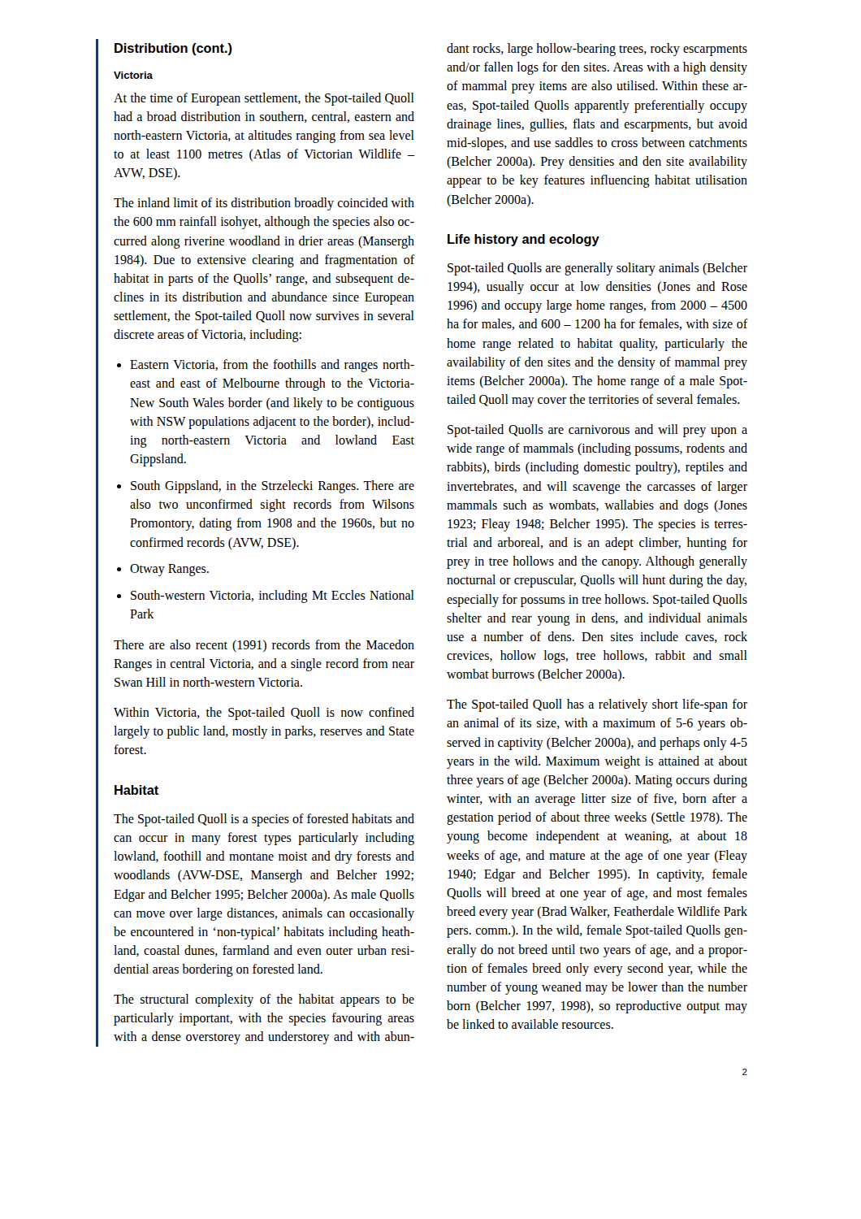Distribution (cont.)
Victoria
At the time of European settlement, the Spot-tailed Quoll had a broad distribution in southern, central, eastern and north-eastern Victoria, at altitudes ranging from sea level to at least 1100 metres (Atlas of Victorian Wildlife – AVW, DSE).
The inland limit of its distribution broadly coincided with the 600 mm rainfall isohyet, although the species also occurred along riverine woodland in drier areas (Mansergh 1984). Due to extensive clearing and fragmentation of habitat in parts of the Quolls’ range, and subsequent declines in its distribution and abundance since European settlement, the Spot-tailed Quoll now survives in several discrete areas of Victoria, including:
Eastern Victoria, from the foothills and ranges north-east and east of Melbourne through to the Victoria-New South Wales border (and likely to be contiguous with NSW populations adjacent to the border), including north-eastern Victoria and lowland East Gippsland.
South Gippsland, in the Strzelecki Ranges. There are also two unconfirmed sight records from Wilsons Promontory, dating from 1908 and the 1960s, but no confirmed records (AVW, DSE).
Otway Ranges.
South-western Victoria, including Mt Eccles National Park
There are also recent (1991) records from the Macedon Ranges in central Victoria, and a single record from near Swan Hill in north-western Victoria.
Within Victoria, the Spot-tailed Quoll is now confined largely to public land, mostly in parks, reserves and State forest.
Habitat
The Spot-tailed Quoll is a species of forested habitats and can occur in many forest types particularly including lowland, foothill and montane moist and dry forests and woodlands (AVW-DSE, Mansergh and Belcher 1992; Edgar and Belcher 1995; Belcher 2000a). As male Quolls can move over large distances, animals can occasionally be encountered in ‘non-typical’ habitats including heathland, coastal dunes, farmland and even outer urban residential areas bordering on forested land.
The structural complexity of the habitat appears to be particularly important, with the species favouring areas with a dense overstorey and understorey and with abundant rocks, large hollow-bearing trees, rocky escarpments and/or fallen logs for den sites. Areas with a high density of mammal prey items are also utilised. Within these areas, Spot-tailed Quolls apparently preferentially occupy drainage lines, gullies, flats and escarpments, but avoid mid-slopes, and use saddles to cross between catchments (Belcher 2000a). Prey densities and den site availability appear to be key features influencing habitat utilisation (Belcher 2000a).
Life history and ecology
Spot-tailed Quolls are generally solitary animals (Belcher 1994), usually occur at low densities (Jones and Rose 1996) and occupy large home ranges, from 2000 – 4500 ha for males, and 600 – 1200 ha for females, with size of home range related to habitat quality, particularly the availability of den sites and the density of mammal prey items (Belcher 2000a). The home range of a male Spot-tailed Quoll may cover the territories of several females.
Spot-tailed Quolls are carnivorous and will prey upon a wide range of mammals (including possums, rodents and rabbits), birds (including domestic poultry), reptiles and invertebrates, and will scavenge the carcasses of larger mammals such as wombats, wallabies and dogs (Jones 1923; Fleay 1948; Belcher 1995). The species is terrestrial and arboreal, and is an adept climber, hunting for prey in tree hollows and the canopy. Although generally nocturnal or crepuscular, Quolls will hunt during the day, especially for possums in tree hollows. Spot-tailed Quolls shelter and rear young in dens, and individual animals use a number of dens. Den sites include caves, rock crevices, hollow logs, tree hollows, rabbit and small wombat burrows (Belcher 2000a).
The Spot-tailed Quoll has a relatively short life-span for an animal of its size, with a maximum of 5-6 years observed in captivity (Belcher 2000a), and perhaps only 4-5 years in the wild. Maximum weight is attained at about three years of age (Belcher 2000a). Mating occurs during winter, with an average litter size of five, born after a gestation period of about three weeks (Settle 1978). The young become independent at weaning, at about 18 weeks of age, and mature at the age of one year (Fleay 1940; Edgar and Belcher 1995). In captivity, female Quolls will breed at one year of age, and most females breed every year (Brad Walker, Featherdale Wildlife Park pers. comm.). In the wild, female Spot-tailed Quolls generally do not breed until two years of age, and a proportion of females breed only every second year, while the number of young weaned may be lower than the number born (Belcher 1997, 1998), so reproductive output may be linked to available resources.
2